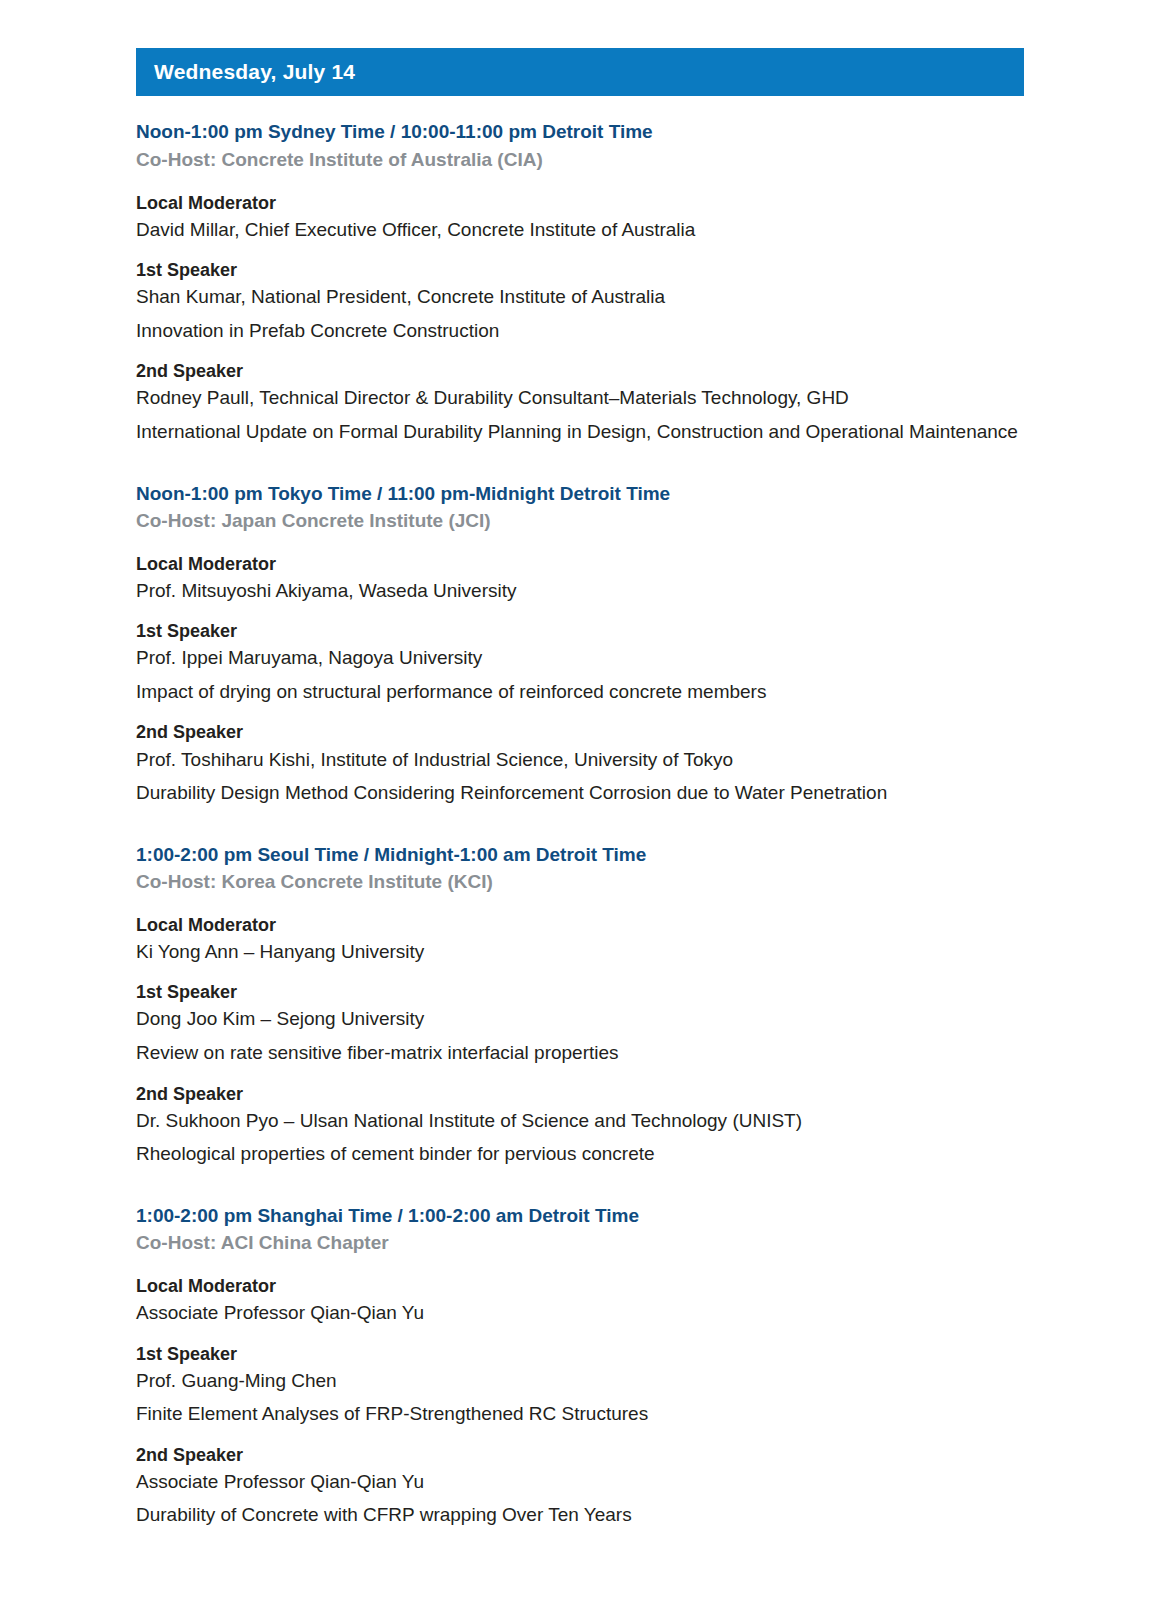Wednesday, July 14
Noon-1:00 pm Sydney Time / 10:00-11:00 pm Detroit Time
Co-Host: Concrete Institute of Australia (CIA)
Local Moderator
David Millar, Chief Executive Officer, Concrete Institute of Australia
1st Speaker
Shan Kumar, National President, Concrete Institute of Australia
Innovation in Prefab Concrete Construction
2nd Speaker
Rodney Paull, Technical Director & Durability Consultant–Materials Technology, GHD
International Update on Formal Durability Planning in Design, Construction and Operational Maintenance
Noon-1:00 pm Tokyo Time / 11:00 pm-Midnight Detroit Time
Co-Host: Japan Concrete Institute (JCI)
Local Moderator
Prof. Mitsuyoshi Akiyama, Waseda University
1st Speaker
Prof. Ippei Maruyama, Nagoya University
Impact of drying on structural performance of reinforced concrete members
2nd Speaker
Prof. Toshiharu Kishi, Institute of Industrial Science, University of Tokyo
Durability Design Method Considering Reinforcement Corrosion due to Water Penetration
1:00-2:00 pm Seoul Time / Midnight-1:00 am Detroit Time
Co-Host: Korea Concrete Institute (KCI)
Local Moderator
Ki Yong Ann – Hanyang University
1st Speaker
Dong Joo Kim – Sejong University
Review on rate sensitive fiber-matrix interfacial properties
2nd Speaker
Dr. Sukhoon Pyo – Ulsan National Institute of Science and Technology (UNIST)
Rheological properties of cement binder for pervious concrete
1:00-2:00 pm Shanghai Time / 1:00-2:00 am Detroit Time
Co-Host: ACI China Chapter
Local Moderator
Associate Professor Qian-Qian Yu
1st Speaker
Prof. Guang-Ming Chen
Finite Element Analyses of FRP-Strengthened RC Structures
2nd Speaker
Associate Professor Qian-Qian Yu
Durability of Concrete with CFRP wrapping Over Ten Years